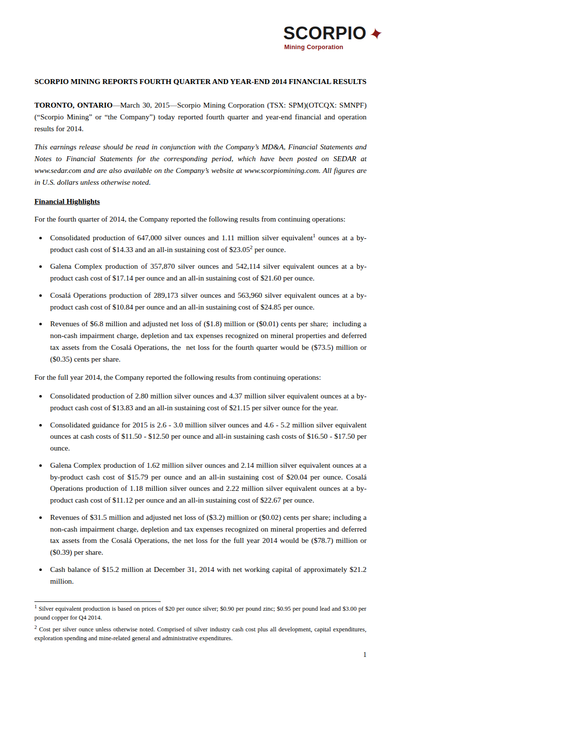SCORPIO
Mining Corporation
✦
SCORPIO MINING REPORTS FOURTH QUARTER AND YEAR-END 2014 FINANCIAL RESULTS
TORONTO, ONTARIO—March 30, 2015—Scorpio Mining Corporation (TSX: SPM)(OTCQX: SMNPF) (“Scorpio Mining” or “the Company”) today reported fourth quarter and year-end financial and operation results for 2014.
This earnings release should be read in conjunction with the Company’s MD&A, Financial Statements and Notes to Financial Statements for the corresponding period, which have been posted on SEDAR at www.sedar.com and are also available on the Company’s website at www.scorpiomining.com. All figures are in U.S. dollars unless otherwise noted.
Financial Highlights
For the fourth quarter of 2014, the Company reported the following results from continuing operations:
Consolidated production of 647,000 silver ounces and 1.11 million silver equivalent1 ounces at a by-product cash cost of $14.33 and an all-in sustaining cost of $23.052 per ounce.
Galena Complex production of 357,870 silver ounces and 542,114 silver equivalent ounces at a by-product cash cost of $17.14 per ounce and an all-in sustaining cost of $21.60 per ounce.
Cosalá Operations production of 289,173 silver ounces and 563,960 silver equivalent ounces at a by-product cash cost of $10.84 per ounce and an all-in sustaining cost of $24.85 per ounce.
Revenues of $6.8 million and adjusted net loss of ($1.8) million or ($0.01) cents per share; including a non-cash impairment charge, depletion and tax expenses recognized on mineral properties and deferred tax assets from the Cosalá Operations, the net loss for the fourth quarter would be ($73.5) million or ($0.35) cents per share.
For the full year 2014, the Company reported the following results from continuing operations:
Consolidated production of 2.80 million silver ounces and 4.37 million silver equivalent ounces at a by-product cash cost of $13.83 and an all-in sustaining cost of $21.15 per silver ounce for the year.
Consolidated guidance for 2015 is 2.6 - 3.0 million silver ounces and 4.6 - 5.2 million silver equivalent ounces at cash costs of $11.50 - $12.50 per ounce and all-in sustaining cash costs of $16.50 - $17.50 per ounce.
Galena Complex production of 1.62 million silver ounces and 2.14 million silver equivalent ounces at a by-product cash cost of $15.79 per ounce and an all-in sustaining cost of $20.04 per ounce. Cosalá Operations production of 1.18 million silver ounces and 2.22 million silver equivalent ounces at a by-product cash cost of $11.12 per ounce and an all-in sustaining cost of $22.67 per ounce.
Revenues of $31.5 million and adjusted net loss of ($3.2) million or ($0.02) cents per share; including a non-cash impairment charge, depletion and tax expenses recognized on mineral properties and deferred tax assets from the Cosalá Operations, the net loss for the full year 2014 would be ($78.7) million or ($0.39) per share.
Cash balance of $15.2 million at December 31, 2014 with net working capital of approximately $21.2 million.
1 Silver equivalent production is based on prices of $20 per ounce silver; $0.90 per pound zinc; $0.95 per pound lead and $3.00 per pound copper for Q4 2014.
2 Cost per silver ounce unless otherwise noted. Comprised of silver industry cash cost plus all development, capital expenditures, exploration spending and mine-related general and administrative expenditures.
1